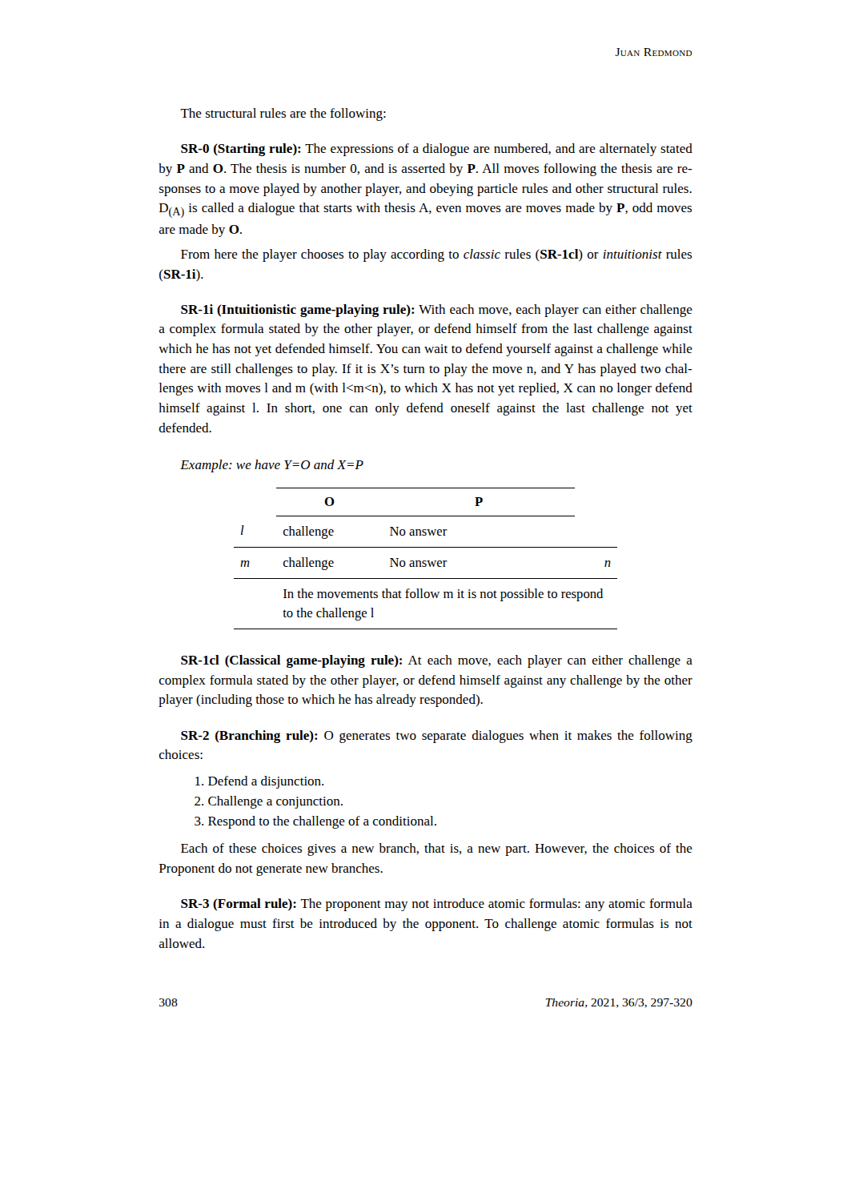Juan Redmond
The structural rules are the following:
SR-0 (Starting rule): The expressions of a dialogue are numbered, and are alternately stated by P and O. The thesis is number 0, and is asserted by P. All moves following the thesis are responses to a move played by another player, and obeying particle rules and other structural rules. D(A) is called a dialogue that starts with thesis A, even moves are moves made by P, odd moves are made by O.
From here the player chooses to play according to classic rules (SR-1cl) or intuitionist rules (SR-1i).
SR-1i (Intuitionistic game-playing rule): With each move, each player can either challenge a complex formula stated by the other player, or defend himself from the last challenge against which he has not yet defended himself. You can wait to defend yourself against a challenge while there are still challenges to play. If it is X’s turn to play the move n, and Y has played two challenges with moves l and m (with l<m<n), to which X has not yet replied, X can no longer defend himself against l. In short, one can only defend oneself against the last challenge not yet defended.
Example: we have Y=O and X=P
| | O | P | |
| --- | --- | --- | --- |
| l | challenge | No answer | |
| m | challenge | No answer | n |
| | In the movements that follow m it is not possible to respond to the challenge l |
SR-1cl (Classical game-playing rule): At each move, each player can either challenge a complex formula stated by the other player, or defend himself against any challenge by the other player (including those to which he has already responded).
SR-2 (Branching rule): O generates two separate dialogues when it makes the following choices:
Defend a disjunction.
Challenge a conjunction.
Respond to the challenge of a conditional.
Each of these choices gives a new branch, that is, a new part. However, the choices of the Proponent do not generate new branches.
SR-3 (Formal rule): The proponent may not introduce atomic formulas: any atomic formula in a dialogue must first be introduced by the opponent. To challenge atomic formulas is not allowed.
308 Theoria, 2021, 36/3, 297-320